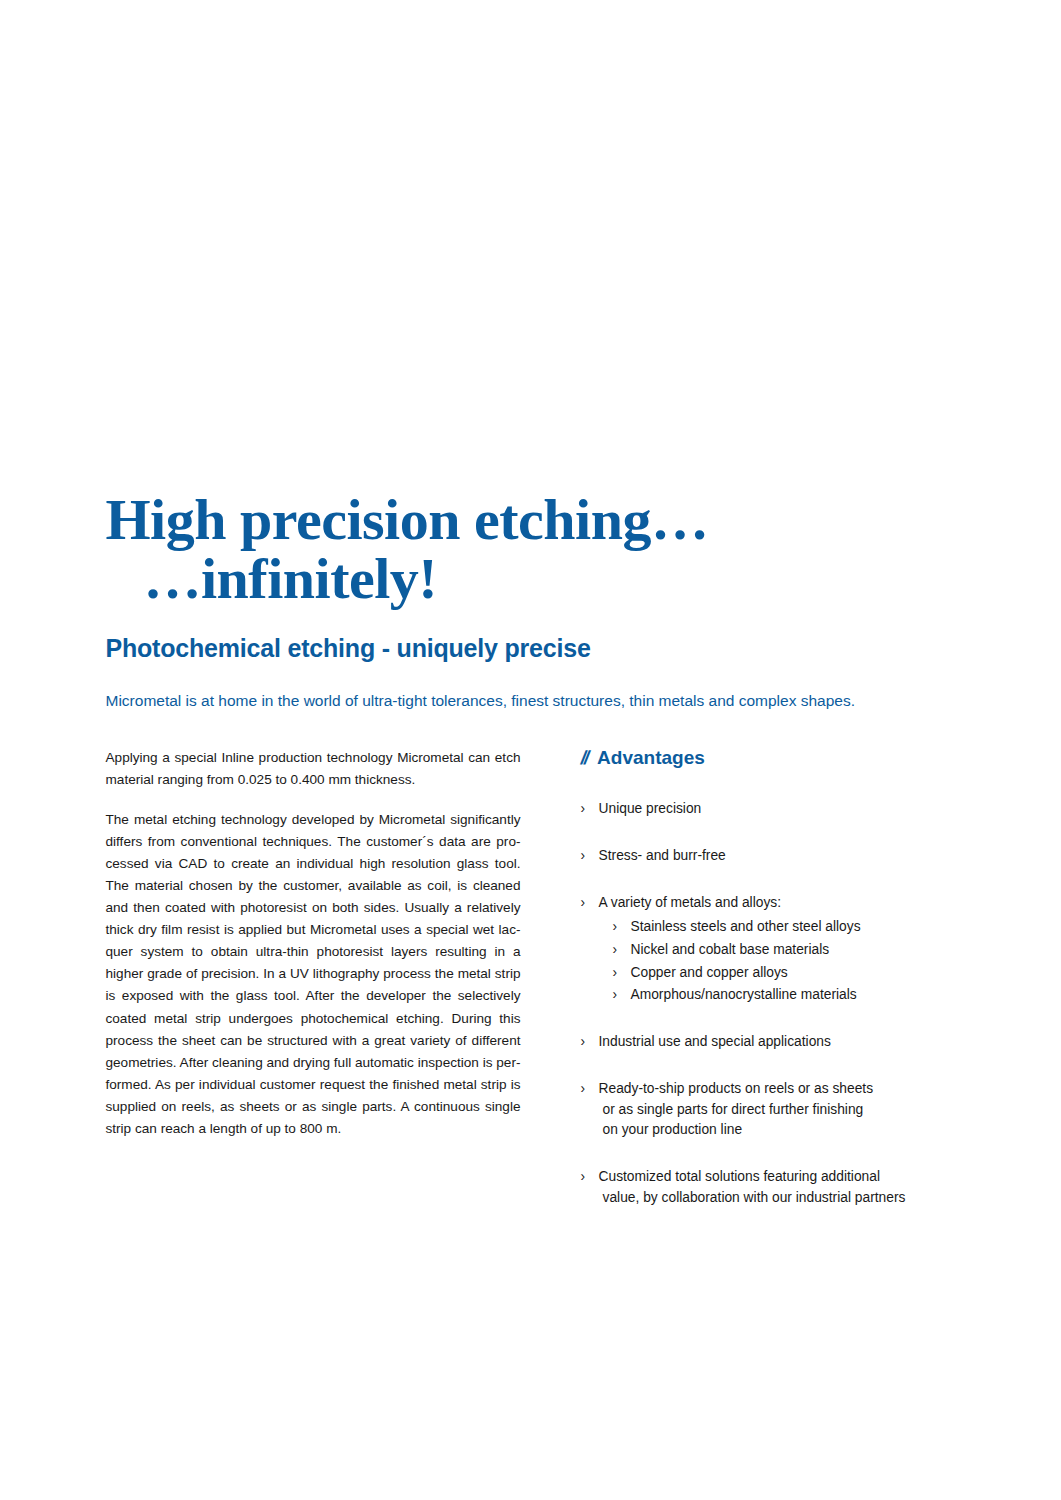High precision etching……infinitely!
Photochemical etching - uniquely precise
Micrometal is at home in the world of ultra-tight tolerances, finest structures, thin metals and complex shapes.
Applying a special Inline production technology Micrometal can etch material ranging from 0.025 to 0.400 mm thickness.
The metal etching technology developed by Micrometal significantly differs from conventional techniques. The customer´s data are processed via CAD to create an individual high resolution glass tool. The material chosen by the customer, available as coil, is cleaned and then coated with photoresist on both sides. Usually a relatively thick dry film resist is applied but Micrometal uses a special wet lacquer system to obtain ultra-thin photoresist layers resulting in a higher grade of precision. In a UV lithography process the metal strip is exposed with the glass tool. After the developer the selectively coated metal strip undergoes photochemical etching. During this process the sheet can be structured with a great variety of different geometries. After cleaning and drying full automatic inspection is performed. As per individual customer request the finished metal strip is supplied on reels, as sheets or as single parts. A continuous single strip can reach a length of up to 800 m.
//
Advantages
Unique precision
Stress- and burr-free
A variety of metals and alloys:
Stainless steels and other steel alloys
Nickel and cobalt base materials
Copper and copper alloys
Amorphous/nanocrystalline materials
Industrial use and special applications
Ready-to-ship products on reels or as sheetsor as single parts for direct further finishing on your production line
Customized total solutions featuring additionalvalue, by collaboration with our industrial partners